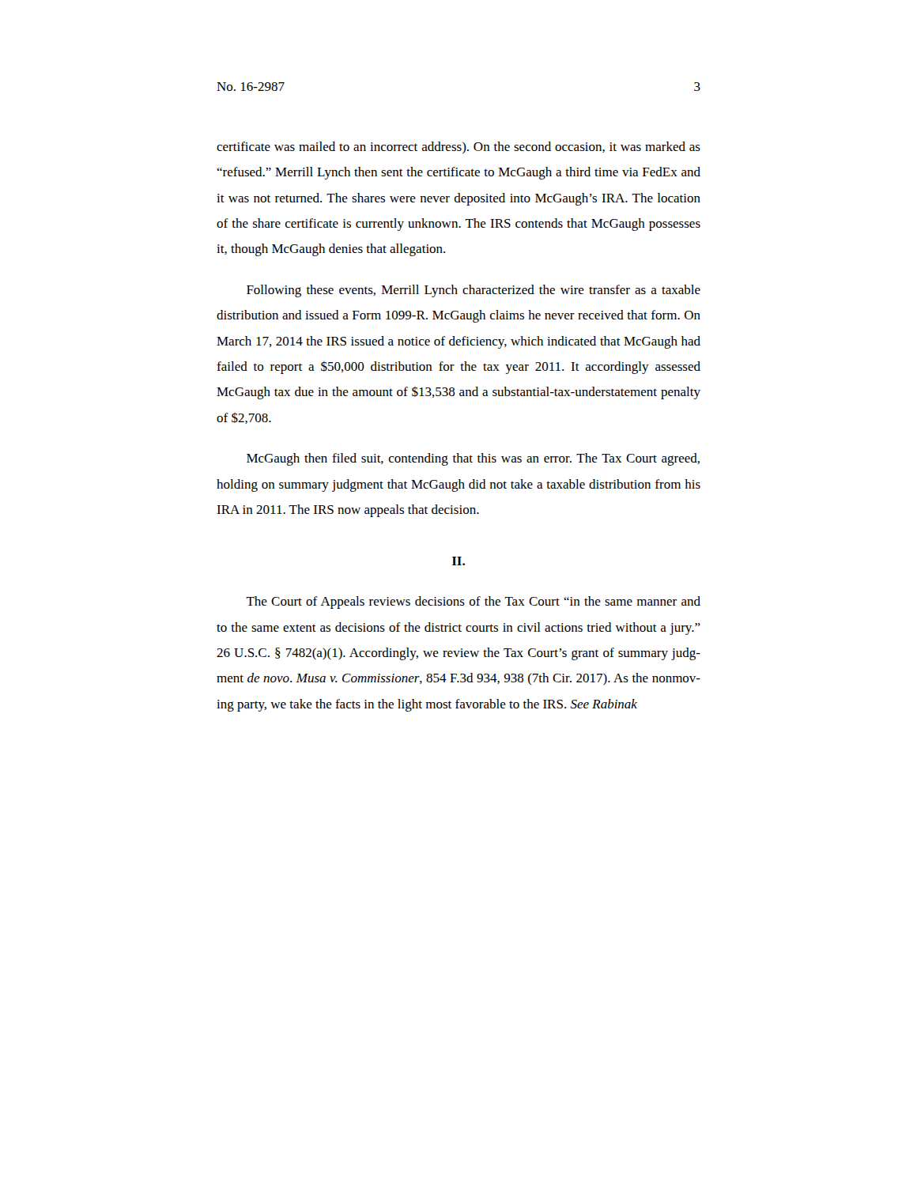No. 16-2987 3
certificate was mailed to an incorrect address). On the second occasion, it was marked as “refused.” Merrill Lynch then sent the certificate to McGaugh a third time via FedEx and it was not returned. The shares were never deposited into McGaugh’s IRA. The location of the share certificate is currently unknown. The IRS contends that McGaugh possesses it, though McGaugh denies that allegation.
Following these events, Merrill Lynch characterized the wire transfer as a taxable distribution and issued a Form 1099-R. McGaugh claims he never received that form. On March 17, 2014 the IRS issued a notice of deficiency, which indicated that McGaugh had failed to report a $50,000 distribution for the tax year 2011. It accordingly assessed McGaugh tax due in the amount of $13,538 and a substantial-tax-understatement penalty of $2,708.
McGaugh then filed suit, contending that this was an error. The Tax Court agreed, holding on summary judgment that McGaugh did not take a taxable distribution from his IRA in 2011. The IRS now appeals that decision.
II.
The Court of Appeals reviews decisions of the Tax Court “in the same manner and to the same extent as decisions of the district courts in civil actions tried without a jury.” 26 U.S.C. § 7482(a)(1). Accordingly, we review the Tax Court’s grant of summary judgment de novo. Musa v. Commissioner, 854 F.3d 934, 938 (7th Cir. 2017). As the nonmoving party, we take the facts in the light most favorable to the IRS. See Rabinak